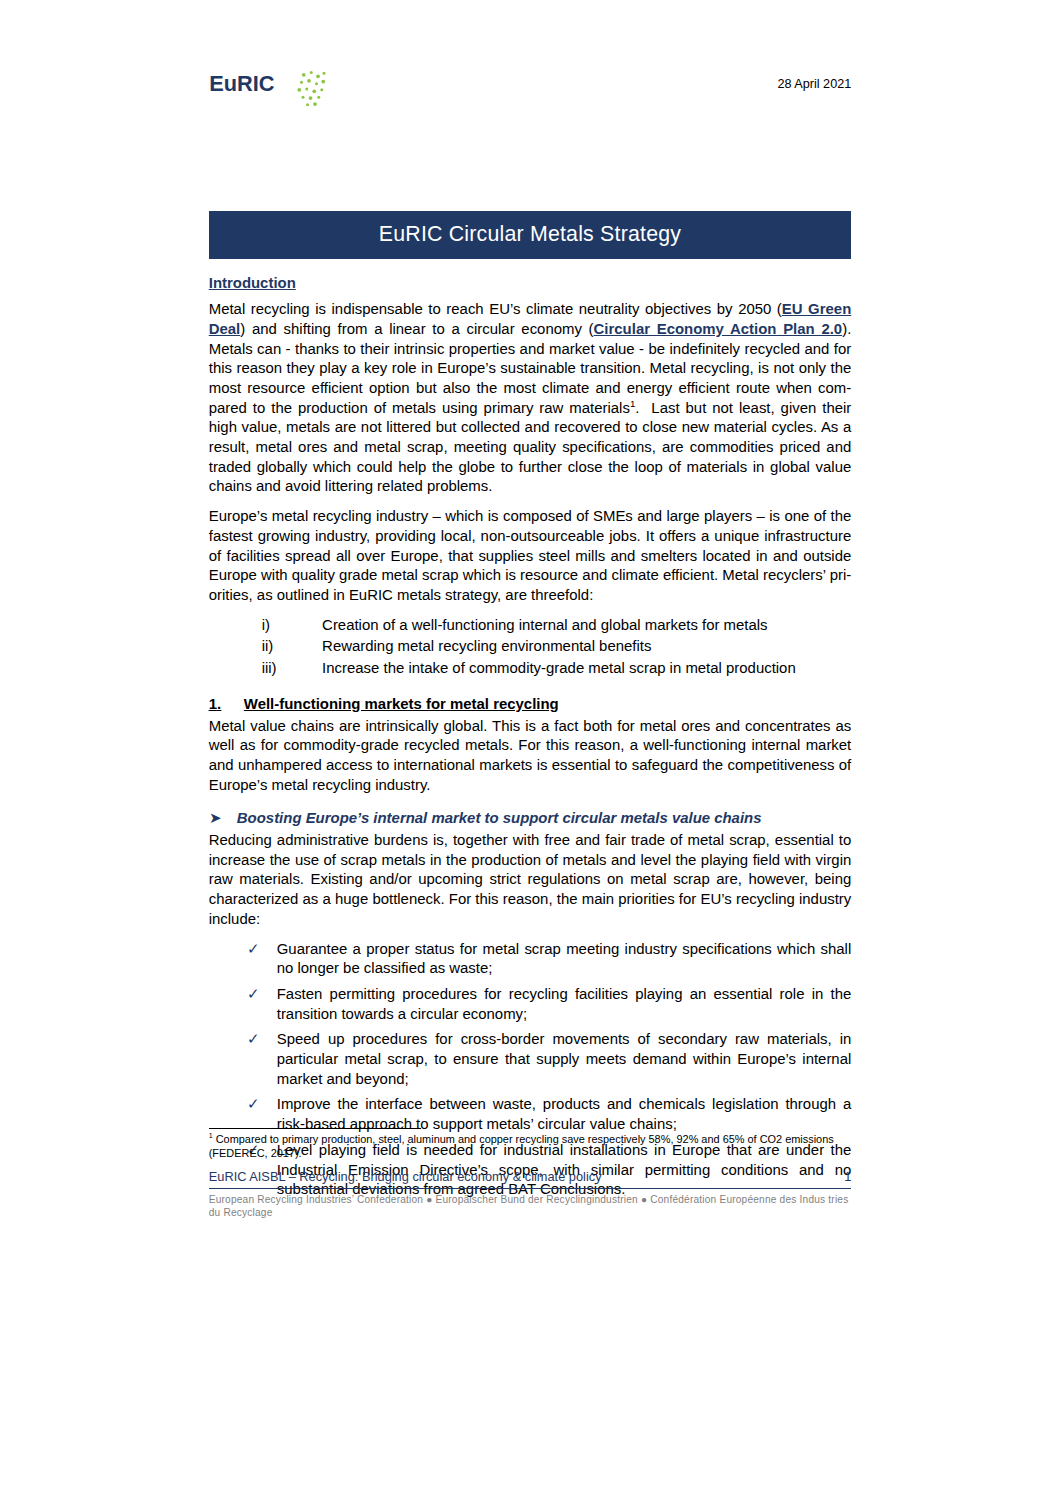EuRIC
28 April 2021
EuRIC Circular Metals Strategy
Introduction
Metal recycling is indispensable to reach EU’s climate neutrality objectives by 2050 (EU Green Deal) and shifting from a linear to a circular economy (Circular Economy Action Plan 2.0). Metals can - thanks to their intrinsic properties and market value - be indefinitely recycled and for this reason they play a key role in Europe’s sustainable transition. Metal recycling, is not only the most resource efficient option but also the most climate and energy efficient route when compared to the production of metals using primary raw materials1. Last but not least, given their high value, metals are not littered but collected and recovered to close new material cycles. As a result, metal ores and metal scrap, meeting quality specifications, are commodities priced and traded globally which could help the globe to further close the loop of materials in global value chains and avoid littering related problems.
Europe’s metal recycling industry – which is composed of SMEs and large players – is one of the fastest growing industry, providing local, non-outsourceable jobs. It offers a unique infrastructure of facilities spread all over Europe, that supplies steel mills and smelters located in and outside Europe with quality grade metal scrap which is resource and climate efficient. Metal recyclers’ priorities, as outlined in EuRIC metals strategy, are threefold:
i) Creation of a well-functioning internal and global markets for metals
ii) Rewarding metal recycling environmental benefits
iii) Increase the intake of commodity-grade metal scrap in metal production
1. Well-functioning markets for metal recycling
Metal value chains are intrinsically global. This is a fact both for metal ores and concentrates as well as for commodity-grade recycled metals. For this reason, a well-functioning internal market and unhampered access to international markets is essential to safeguard the competitiveness of Europe’s metal recycling industry.
➤Boosting Europe’s internal market to support circular metals value chains
Reducing administrative burdens is, together with free and fair trade of metal scrap, essential to increase the use of scrap metals in the production of metals and level the playing field with virgin raw materials. Existing and/or upcoming strict regulations on metal scrap are, however, being characterized as a huge bottleneck. For this reason, the main priorities for EU’s recycling industry include:
✓Guarantee a proper status for metal scrap meeting industry specifications which shall no longer be classified as waste;
✓Fasten permitting procedures for recycling facilities playing an essential role in the transition towards a circular economy;
✓Speed up procedures for cross-border movements of secondary raw materials, in particular metal scrap, to ensure that supply meets demand within Europe’s internal market and beyond;
✓Improve the interface between waste, products and chemicals legislation through a risk-based approach to support metals’ circular value chains;
✓Level playing field is needed for industrial installations in Europe that are under the Industrial Emission Directive’s scope, with similar permitting conditions and no substantial deviations from agreed BAT Conclusions.
1 Compared to primary production, steel, aluminum and copper recycling save respectively 58%, 92% and 65% of CO2 emissions (FEDEREC, 2017).
EuRIC AISBL – Recycling: Bridging circular economy & climate policy 1
European Recycling Industries’ Confederation ● Europäischer Bund der Recyclingindustrien ● Confédération Européenne des Indus tries du Recyclage